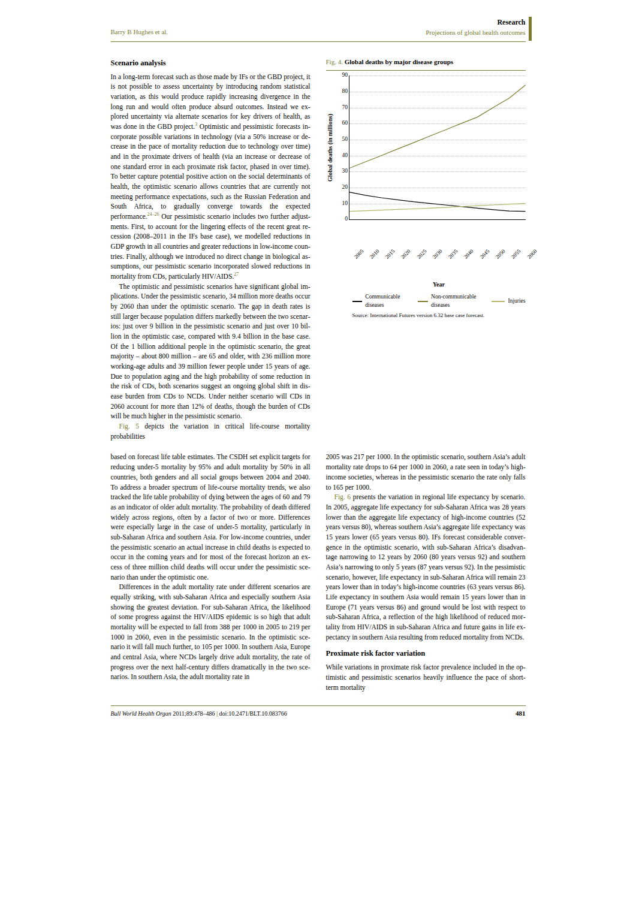Research
Projections of global health outcomes
Barry B Hughes et al.
Scenario analysis
In a long-term forecast such as those made by IFs or the GBD project, it is not possible to assess uncertainty by introducing random statistical variation, as this would produce rapidly increasing divergence in the long run and would often produce absurd outcomes. Instead we explored uncertainty via alternate scenarios for key drivers of health, as was done in the GBD project.3 Optimistic and pessimistic forecasts incorporate possible variations in technology (via a 50% increase or decrease in the pace of mortality reduction due to technology over time) and in the proximate drivers of health (via an increase or decrease of one standard error in each proximate risk factor, phased in over time). To better capture potential positive action on the social determinants of health, the optimistic scenario allows countries that are currently not meeting performance expectations, such as the Russian Federation and South Africa, to gradually converge towards the expected performance.24–26 Our pessimistic scenario includes two further adjustments. First, to account for the lingering effects of the recent great recession (2008–2011 in the IFs base case), we modelled reductions in GDP growth in all countries and greater reductions in low-income countries. Finally, although we introduced no direct change in biological assumptions, our pessimistic scenario incorporated slowed reductions in mortality from CDs, particularly HIV/AIDS.27
The optimistic and pessimistic scenarios have significant global implications. Under the pessimistic scenario, 34 million more deaths occur by 2060 than under the optimistic scenario. The gap in death rates is still larger because population differs markedly between the two scenarios: just over 9 billion in the pessimistic scenario and just over 10 billion in the optimistic case, compared with 9.4 billion in the base case. Of the 1 billion additional people in the optimistic scenario, the great majority – about 800 million – are 65 and older, with 236 million more working-age adults and 39 million fewer people under 15 years of age. Due to population aging and the high probability of some reduction in the risk of CDs, both scenarios suggest an ongoing global shift in disease burden from CDs to NCDs. Under neither scenario will CDs in 2060 account for more than 12% of deaths, though the burden of CDs will be much higher in the pessimistic scenario.
Fig. 5 depicts the variation in critical life-course mortality probabilities
Fig. 4. Global deaths by major disease groups
Global deaths (in millions)
90 80 70 60 50 40 30 20 10 0
2005 2010 2015 2020 2025 2030 2035 2040 2045 2050 2055 2060
Year
Communicable diseases Non-communicable diseases Injuries
Source: International Futures version 6.32 base case forecast.
based on forecast life table estimates. The CSDH set explicit targets for reducing under-5 mortality by 95% and adult mortality by 50% in all countries, both genders and all social groups between 2004 and 2040. To address a broader spectrum of life-course mortality trends, we also tracked the life table probability of dying between the ages of 60 and 79 as an indicator of older adult mortality. The probability of death differed widely across regions, often by a factor of two or more. Differences were especially large in the case of under-5 mortality, particularly in sub-Saharan Africa and southern Asia. For low-income countries, under the pessimistic scenario an actual increase in child deaths is expected to occur in the coming years and for most of the forecast horizon an excess of three million child deaths will occur under the pessimistic scenario than under the optimistic one.
Differences in the adult mortality rate under different scenarios are equally striking, with sub-Saharan Africa and especially southern Asia showing the greatest deviation. For sub-Saharan Africa, the likelihood of some progress against the HIV/AIDS epidemic is so high that adult mortality will be expected to fall from 388 per 1000 in 2005 to 219 per 1000 in 2060, even in the pessimistic scenario. In the optimistic scenario it will fall much further, to 105 per 1000. In southern Asia, Europe and central Asia, where NCDs largely drive adult mortality, the rate of progress over the next half-century differs dramatically in the two scenarios. In southern Asia, the adult mortality rate in
2005 was 217 per 1000. In the optimistic scenario, southern Asia’s adult mortality rate drops to 64 per 1000 in 2060, a rate seen in today’s high-income societies, whereas in the pessimistic scenario the rate only falls to 165 per 1000.
Fig. 6 presents the variation in regional life expectancy by scenario. In 2005, aggregate life expectancy for sub-Saharan Africa was 28 years lower than the aggregate life expectancy of high-income countries (52 years versus 80), whereas southern Asia’s aggregate life expectancy was 15 years lower (65 years versus 80). IFs forecast considerable convergence in the optimistic scenario, with sub-Saharan Africa’s disadvantage narrowing to 12 years by 2060 (80 years versus 92) and southern Asia’s narrowing to only 5 years (87 years versus 92). In the pessimistic scenario, however, life expectancy in sub-Saharan Africa will remain 23 years lower than in today’s high-income countries (63 years versus 86). Life expectancy in southern Asia would remain 15 years lower than in Europe (71 years versus 86) and ground would be lost with respect to sub-Saharan Africa, a reflection of the high likelihood of reduced mortality from HIV/AIDS in sub-Saharan Africa and future gains in life expectancy in southern Asia resulting from reduced mortality from NCDs.
Proximate risk factor variation
While variations in proximate risk factor prevalence included in the optimistic and pessimistic scenarios heavily influence the pace of short-term mortality
Bull World Health Organ 2011;89:478–486 | doi:10.2471/BLT.10.083766
481